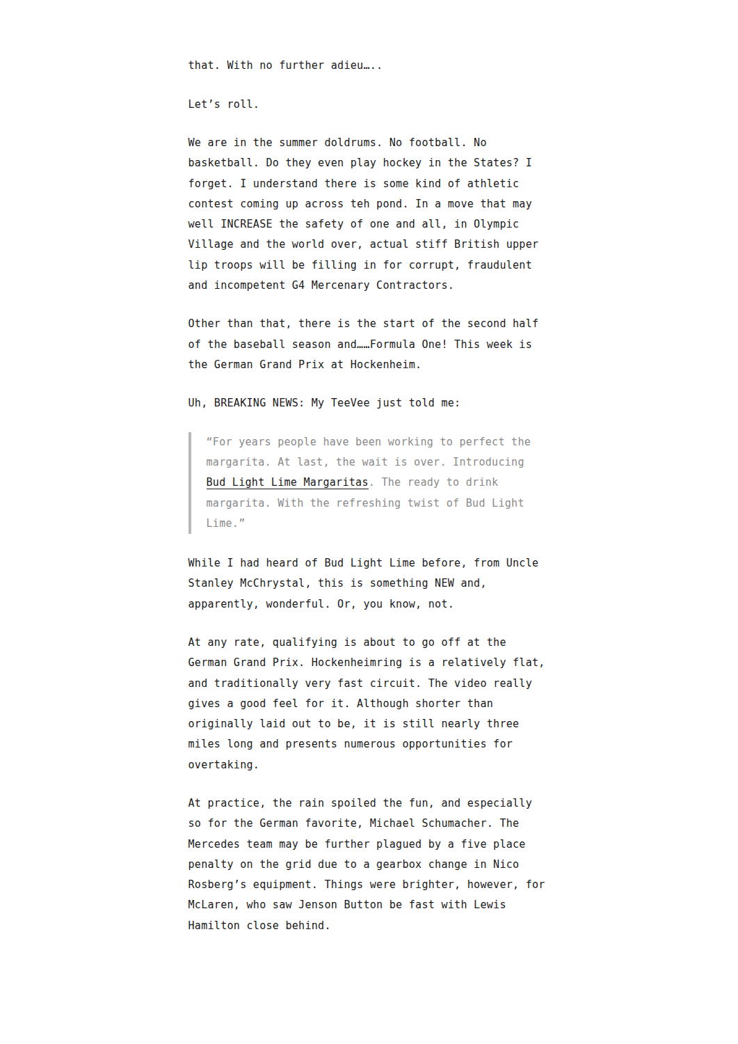that. With no further adieu…..
Let’s roll.
We are in the summer doldrums. No football. No basketball. Do they even play hockey in the States? I forget. I understand there is some kind of athletic contest coming up across teh pond. In a move that may well INCREASE the safety of one and all, in Olympic Village and the world over, actual stiff British upper lip troops will be filling in for corrupt, fraudulent and incompetent G4 Mercenary Contractors.
Other than that, there is the start of the second half of the baseball season and……Formula One! This week is the German Grand Prix at Hockenheim.
Uh, BREAKING NEWS: My TeeVee just told me:
“For years people have been working to perfect the margarita. At last, the wait is over. Introducing Bud Light Lime Margaritas. The ready to drink margarita. With the refreshing twist of Bud Light Lime.”
While I had heard of Bud Light Lime before, from Uncle Stanley McChrystal, this is something NEW and, apparently, wonderful. Or, you know, not.
At any rate, qualifying is about to go off at the German Grand Prix. Hockenheimring is a relatively flat, and traditionally very fast circuit. The video really gives a good feel for it. Although shorter than originally laid out to be, it is still nearly three miles long and presents numerous opportunities for overtaking.
At practice, the rain spoiled the fun, and especially so for the German favorite, Michael Schumacher. The Mercedes team may be further plagued by a five place penalty on the grid due to a gearbox change in Nico Rosberg’s equipment. Things were brighter, however, for McLaren, who saw Jenson Button be fast with Lewis Hamilton close behind.